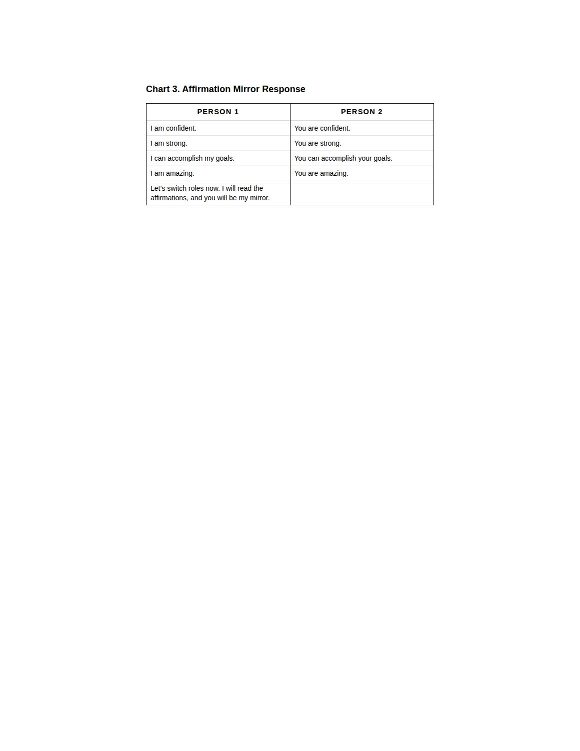Chart 3. Affirmation Mirror Response
| PERSON 1 | PERSON 2 |
| --- | --- |
| I am confident. | You are confident. |
| I am strong. | You are strong. |
| I can accomplish my goals. | You can accomplish your goals. |
| I am amazing. | You are amazing. |
| Let’s switch roles now. I will read the affirmations, and you will be my mirror. | |